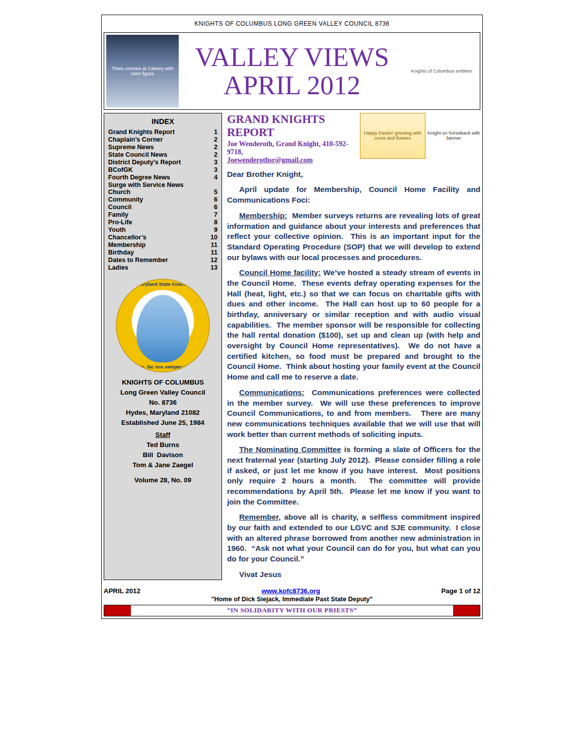KNIGHTS OF COLUMBUS LONG GREEN VALLEY COUNCIL 8736
Three crosses at Calvary with risen figure
VALLEY VIEWS
APRIL 2012
Knights of Columbus emblem
INDEX
| Grand Knights Report | 1 |
| Chaplain’s Corner | 2 |
| Supreme News | 2 |
| State Council News | 2 |
| District Deputy’s Report | 3 |
| BCofGK | 3 |
| Fourth Degree News | 4 |
Surge with Service News
| Church | 5 |
| Community | 6 |
| Council | 6 |
| Family | 7 |
| Pro-Life | 8 |
| Youth | 9 |
| Chancellor’s | 10 |
| Membership | 11 |
| Birthday | 11 |
| Dates to Remember | 12 |
| Ladies | 13 |
Maryland State Council Maria, fac nos semper scire
KNIGHTS OF COLUMBUS
Long Green Valley Council
No. 8736
Hydes, Maryland 21082
Established June 25, 1984
Staff
Ted Burns
Bill Davison
Tom & Jane Zaegel
Volume 28, No. 09
GRAND KNIGHTS REPORT
Joe Wenderoth, Grand Knight, 410-592-9718,
Joewenderothsr@gmail.com
Happy Easter! greeting with cross and flowers
Knight on horseback with banner
Dear Brother Knight,
April update for Membership, Council Home Facility and Communications Foci:
Membership: Member surveys returns are revealing lots of great information and guidance about your interests and preferences that reflect your collective opinion. This is an important input for the Standard Operating Procedure (SOP) that we will develop to extend our bylaws with our local processes and procedures.
Council Home facility: We’ve hosted a steady stream of events in the Council Home. These events defray operating expenses for the Hall (heat, light, etc.) so that we can focus on charitable gifts with dues and other income. The Hall can host up to 60 people for a birthday, anniversary or similar reception and with audio visual capabilities. The member sponsor will be responsible for collecting the hall rental donation ($100), set up and clean up (with help and oversight by Council Home representatives). We do not have a certified kitchen, so food must be prepared and brought to the Council Home. Think about hosting your family event at the Council Home and call me to reserve a date.
Communications: Communications preferences were collected in the member survey. We will use these preferences to improve Council Communications, to and from members. There are many new communications techniques available that we will use that will work better than current methods of soliciting inputs.
The Nominating Committee is forming a slate of Officers for the next fraternal year (starting July 2012). Please consider filling a role if asked, or just let me know if you have interest. Most positions only require 2 hours a month. The committee will provide recommendations by April 5th. Please let me know if you want to join the Committee.
Remember, above all is charity, a selfless commitment inspired by our faith and extended to our LGVC and SJE community. I close with an altered phrase borrowed from another new administration in 1960. “Ask not what your Council can do for you, but what can you do for your Council.”
Vivat Jesus
APRIL 2012
www.kofc8736.org
Page 1 of 12
"Home of Dick Siejack, Immediate Past State Deputy"
“IN SOLIDARITY WITH OUR PRIESTS”